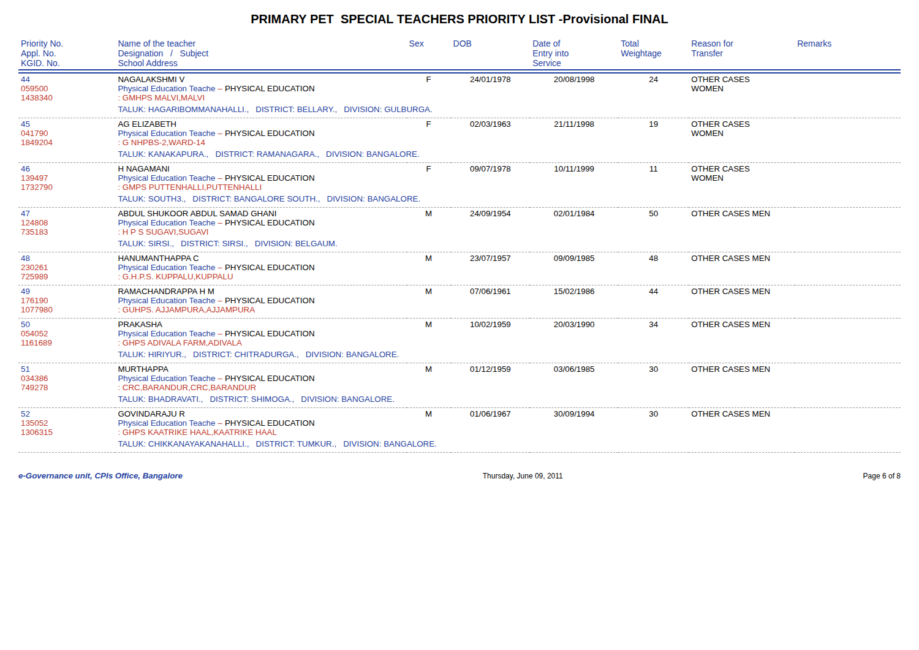PRIMARY PET SPECIAL TEACHERS PRIORITY LIST -Provisional FINAL
| Priority No. Appl. No. KGID. No. | Name of the teacher Designation / Subject School Address | Sex | DOB | Date of Entry into Service | Total Weightage | Reason for Transfer | Remarks |
| --- | --- | --- | --- | --- | --- | --- | --- |
| 44 059500 1438340 | NAGALAKSHMI V Physical Education Teache – PHYSICAL EDUCATION : GMHPS MALVI,MALVI | F | 24/01/1978 | 20/08/1998 | 24 | OTHER CASES WOMEN | |
| | TALUK: HAGARIBOMMANAHALLI., DISTRICT: BELLARY., DIVISION: GULBURGA. |
| 45 041790 1849204 | AG ELIZABETH Physical Education Teache – PHYSICAL EDUCATION : G NHPBS-2,WARD-14 | F | 02/03/1963 | 21/11/1998 | 19 | OTHER CASES WOMEN | |
| | TALUK: KANAKAPURA., DISTRICT: RAMANAGARA., DIVISION: BANGALORE. |
| 46 139497 1732790 | H NAGAMANI Physical Education Teache – PHYSICAL EDUCATION : GMPS PUTTENHALLI,PUTTENHALLI | F | 09/07/1978 | 10/11/1999 | 11 | OTHER CASES WOMEN | |
| | TALUK: SOUTH3., DISTRICT: BANGALORE SOUTH., DIVISION: BANGALORE. |
| 47 124808 735183 | ABDUL SHUKOOR ABDUL SAMAD GHANI Physical Education Teache – PHYSICAL EDUCATION : H P S SUGAVI,SUGAVI | M | 24/09/1954 | 02/01/1984 | 50 | OTHER CASES MEN | |
| | TALUK: SIRSI., DISTRICT: SIRSI., DIVISION: BELGAUM. |
| 48 230261 725989 | HANUMANTHAPPA C Physical Education Teache – PHYSICAL EDUCATION : G.H.P.S. KUPPALU,KUPPALU | M | 23/07/1957 | 09/09/1985 | 48 | OTHER CASES MEN | |
| 49 176190 1077980 | RAMACHANDRAPPA H M Physical Education Teache – PHYSICAL EDUCATION : GUHPS. AJJAMPURA,AJJAMPURA | M | 07/06/1961 | 15/02/1986 | 44 | OTHER CASES MEN | |
| 50 054052 1161689 | PRAKASHA Physical Education Teache – PHYSICAL EDUCATION : GHPS ADIVALA FARM,ADIVALA | M | 10/02/1959 | 20/03/1990 | 34 | OTHER CASES MEN | |
| | TALUK: HIRIYUR., DISTRICT: CHITRADURGA., DIVISION: BANGALORE. |
| 51 034386 749278 | MURTHAPPA Physical Education Teache – PHYSICAL EDUCATION : CRC,BARANDUR,CRC,BARANDUR | M | 01/12/1959 | 03/06/1985 | 30 | OTHER CASES MEN | |
| | TALUK: BHADRAVATI., DISTRICT: SHIMOGA., DIVISION: BANGALORE. |
| 52 135052 1306315 | GOVINDARAJU R Physical Education Teache – PHYSICAL EDUCATION : GHPS KAATRIKE HAAL,KAATRIKE HAAL | M | 01/06/1967 | 30/09/1994 | 30 | OTHER CASES MEN | |
| | TALUK: CHIKKANAYAKANAHALLI., DISTRICT: TUMKUR., DIVISION: BANGALORE. |
e-Governance unit, CPIs Office, Bangalore
Thursday, June 09, 2011
Page 6 of 8